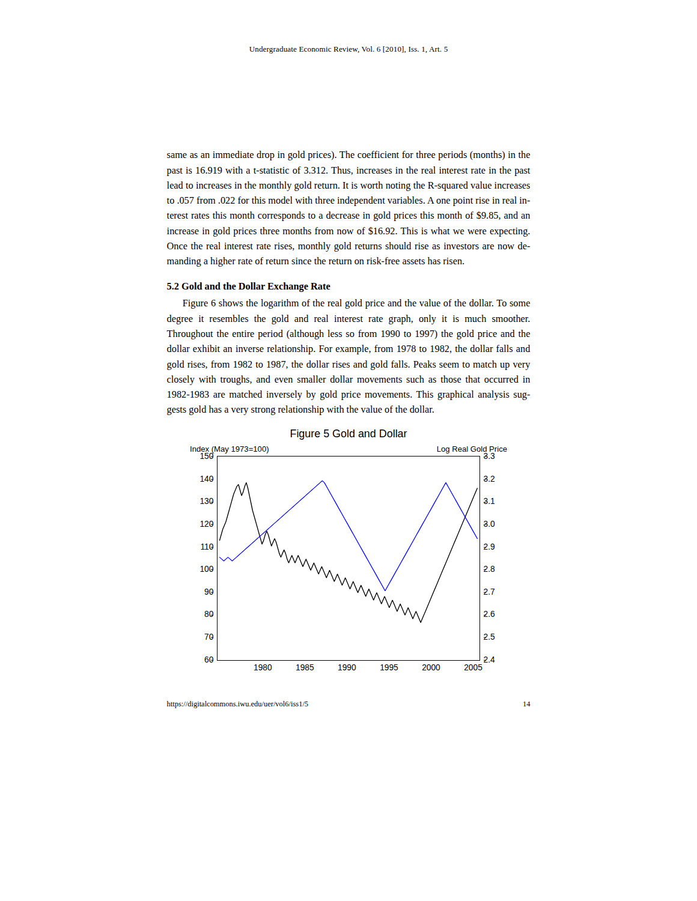Undergraduate Economic Review, Vol. 6 [2010], Iss. 1, Art. 5
same as an immediate drop in gold prices). The coefficient for three periods (months) in the past is 16.919 with a t-statistic of 3.312. Thus, increases in the real interest rate in the past lead to increases in the monthly gold return. It is worth noting the R-squared value increases to .057 from .022 for this model with three independent variables. A one point rise in real interest rates this month corresponds to a decrease in gold prices this month of $9.85, and an increase in gold prices three months from now of $16.92. This is what we were expecting. Once the real interest rate rises, monthly gold returns should rise as investors are now demanding a higher rate of return since the return on risk-free assets has risen.
5.2 Gold and the Dollar Exchange Rate
Figure 6 shows the logarithm of the real gold price and the value of the dollar. To some degree it resembles the gold and real interest rate graph, only it is much smoother. Throughout the entire period (although less so from 1990 to 1997) the gold price and the dollar exhibit an inverse relationship. For example, from 1978 to 1982, the dollar falls and gold rises, from 1982 to 1987, the dollar rises and gold falls. Peaks seem to match up very closely with troughs, and even smaller dollar movements such as those that occurred in 1982-1983 are matched inversely by gold price movements. This graphical analysis suggests gold has a very strong relationship with the value of the dollar.
Figure 5 Gold and Dollar
Index (May 1973=100)
Log Real Gold Price
150
140
130
120
110
100
90
80
70
60
3.3
3.2
3.1
3.0
2.9
2.8
2.7
2.6
2.5
2.4
1980 1985 1990 1995 2000 2005
https://digitalcommons.iwu.edu/uer/vol6/iss1/5
14